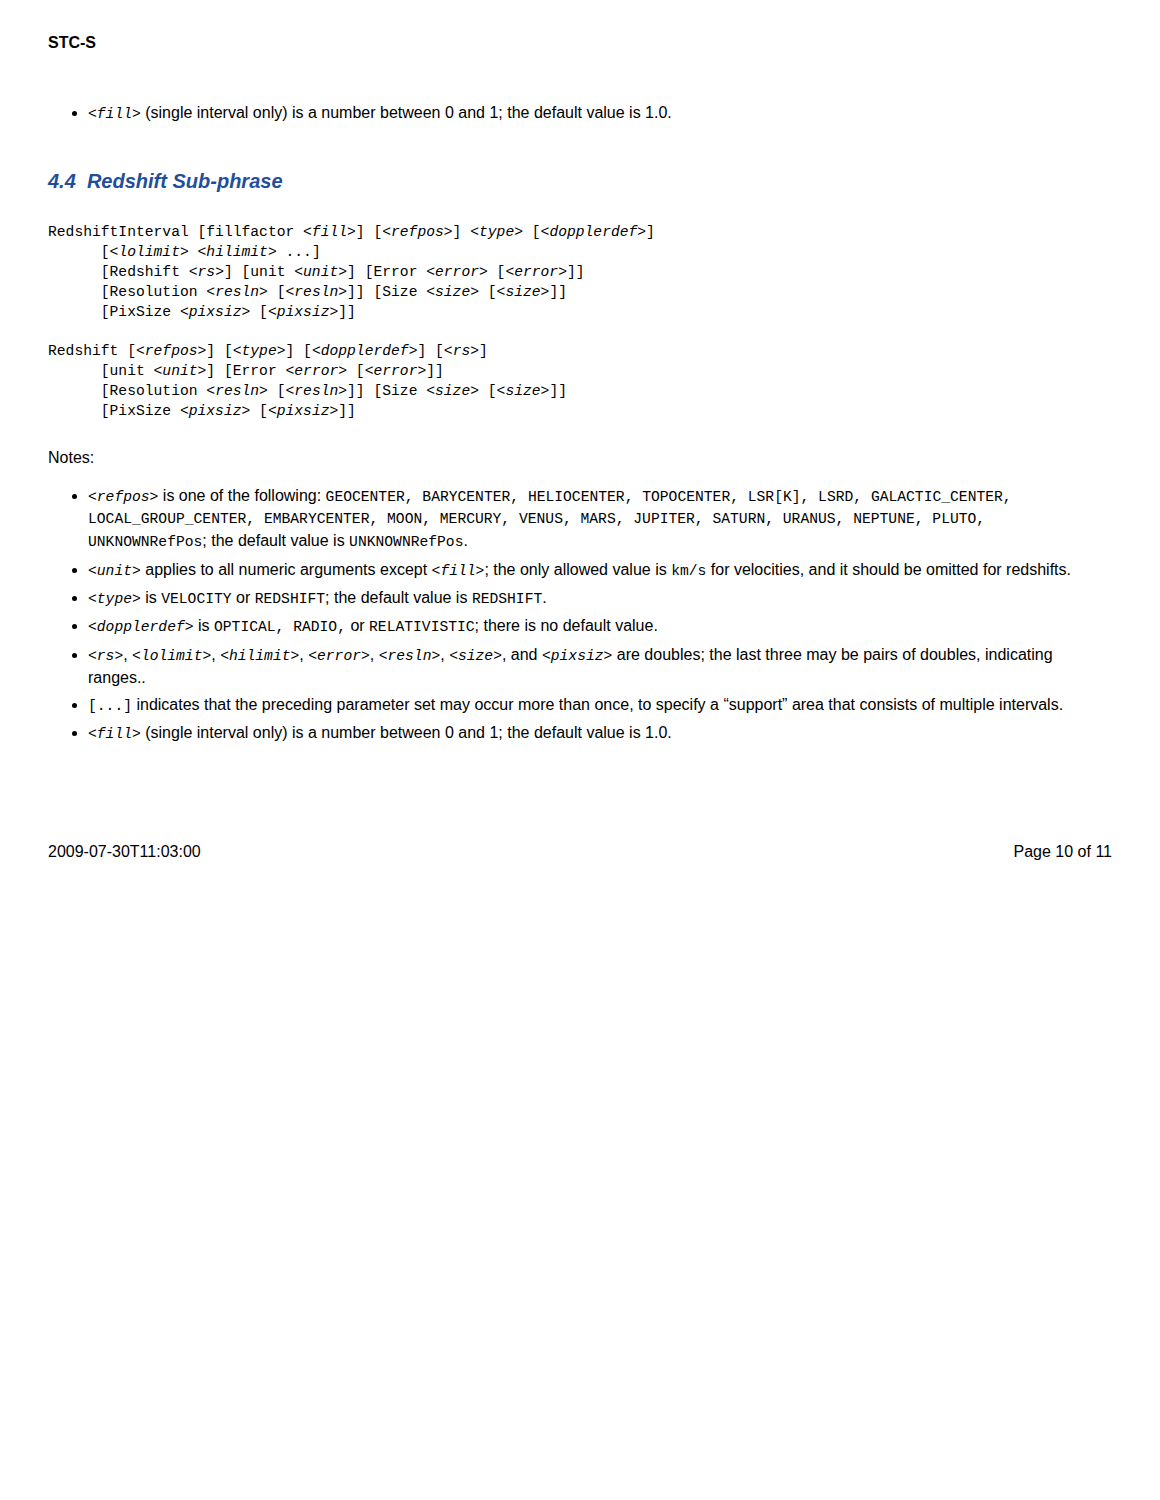STC-S
<fill> (single interval only) is a number between 0 and 1; the default value is 1.0.
4.4 Redshift Sub-phrase
RedshiftInterval [fillfactor <fill>] [<refpos>] <type> [<dopplerdef>]
      [<lolimit> <hilimit> ...]
      [Redshift <rs>] [unit <unit>] [Error <error> [<error>]]
      [Resolution <resln> [<resln>]] [Size <size> [<size>]]
      [PixSize <pixsiz> [<pixsiz>]]

Redshift [<refpos>] [<type>] [<dopplerdef>] [<rs>]
      [unit <unit>] [Error <error> [<error>]]
      [Resolution <resln> [<resln>]] [Size <size> [<size>]]
      [PixSize <pixsiz> [<pixsiz>]]
Notes:
<refpos> is one of the following: GEOCENTER, BARYCENTER, HELIOCENTER, TOPOCENTER, LSR[K], LSRD, GALACTIC_CENTER, LOCAL_GROUP_CENTER, EMBARYCENTER, MOON, MERCURY, VENUS, MARS, JUPITER, SATURN, URANUS, NEPTUNE, PLUTO, UNKNOWNRefPos; the default value is UNKNOWNRefPos.
<unit> applies to all numeric arguments except <fill>; the only allowed value is km/s for velocities, and it should be omitted for redshifts.
<type> is VELOCITY or REDSHIFT; the default value is REDSHIFT.
<dopplerdef> is OPTICAL, RADIO, or RELATIVISTIC; there is no default value.
<rs>, <lolimit>, <hilimit>, <error>, <resln>, <size>, and <pixsiz> are doubles; the last three may be pairs of doubles, indicating ranges..
[...] indicates that the preceding parameter set may occur more than once, to specify a “support” area that consists of multiple intervals.
<fill> (single interval only) is a number between 0 and 1; the default value is 1.0.
2009-07-30T11:03:00 Page 10 of 11